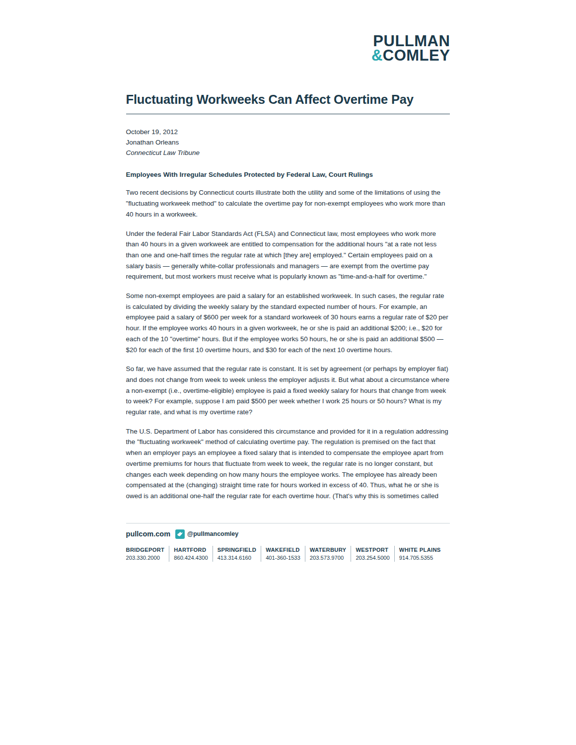PULLMAN &COMLEY
Fluctuating Workweeks Can Affect Overtime Pay
October 19, 2012
Jonathan Orleans
Connecticut Law Tribune
Employees With Irregular Schedules Protected by Federal Law, Court Rulings
Two recent decisions by Connecticut courts illustrate both the utility and some of the limitations of using the "fluctuating workweek method" to calculate the overtime pay for non-exempt employees who work more than 40 hours in a workweek.
Under the federal Fair Labor Standards Act (FLSA) and Connecticut law, most employees who work more than 40 hours in a given workweek are entitled to compensation for the additional hours "at a rate not less than one and one-half times the regular rate at which [they are] employed." Certain employees paid on a salary basis — generally white-collar professionals and managers — are exempt from the overtime pay requirement, but most workers must receive what is popularly known as "time-and-a-half for overtime."
Some non-exempt employees are paid a salary for an established workweek. In such cases, the regular rate is calculated by dividing the weekly salary by the standard expected number of hours. For example, an employee paid a salary of $600 per week for a standard workweek of 30 hours earns a regular rate of $20 per hour. If the employee works 40 hours in a given workweek, he or she is paid an additional $200; i.e., $20 for each of the 10 "overtime" hours. But if the employee works 50 hours, he or she is paid an additional $500 — $20 for each of the first 10 overtime hours, and $30 for each of the next 10 overtime hours.
So far, we have assumed that the regular rate is constant. It is set by agreement (or perhaps by employer fiat) and does not change from week to week unless the employer adjusts it. But what about a circumstance where a non-exempt (i.e., overtime-eligible) employee is paid a fixed weekly salary for hours that change from week to week? For example, suppose I am paid $500 per week whether I work 25 hours or 50 hours? What is my regular rate, and what is my overtime rate?
The U.S. Department of Labor has considered this circumstance and provided for it in a regulation addressing the "fluctuating workweek" method of calculating overtime pay. The regulation is premised on the fact that when an employer pays an employee a fixed salary that is intended to compensate the employee apart from overtime premiums for hours that fluctuate from week to week, the regular rate is no longer constant, but changes each week depending on how many hours the employee works. The employee has already been compensated at the (changing) straight time rate for hours worked in excess of 40. Thus, what he or she is owed is an additional one-half the regular rate for each overtime hour. (That's why this is sometimes called
pullcom.com @pullmancomley
BRIDGEPORT 203.330.2000
HARTFORD 860.424.4300
SPRINGFIELD 413.314.6160
WAKEFIELD 401-360-1533
WATERBURY 203.573.9700
WESTPORT 203.254.5000
WHITE PLAINS 914.705.5355